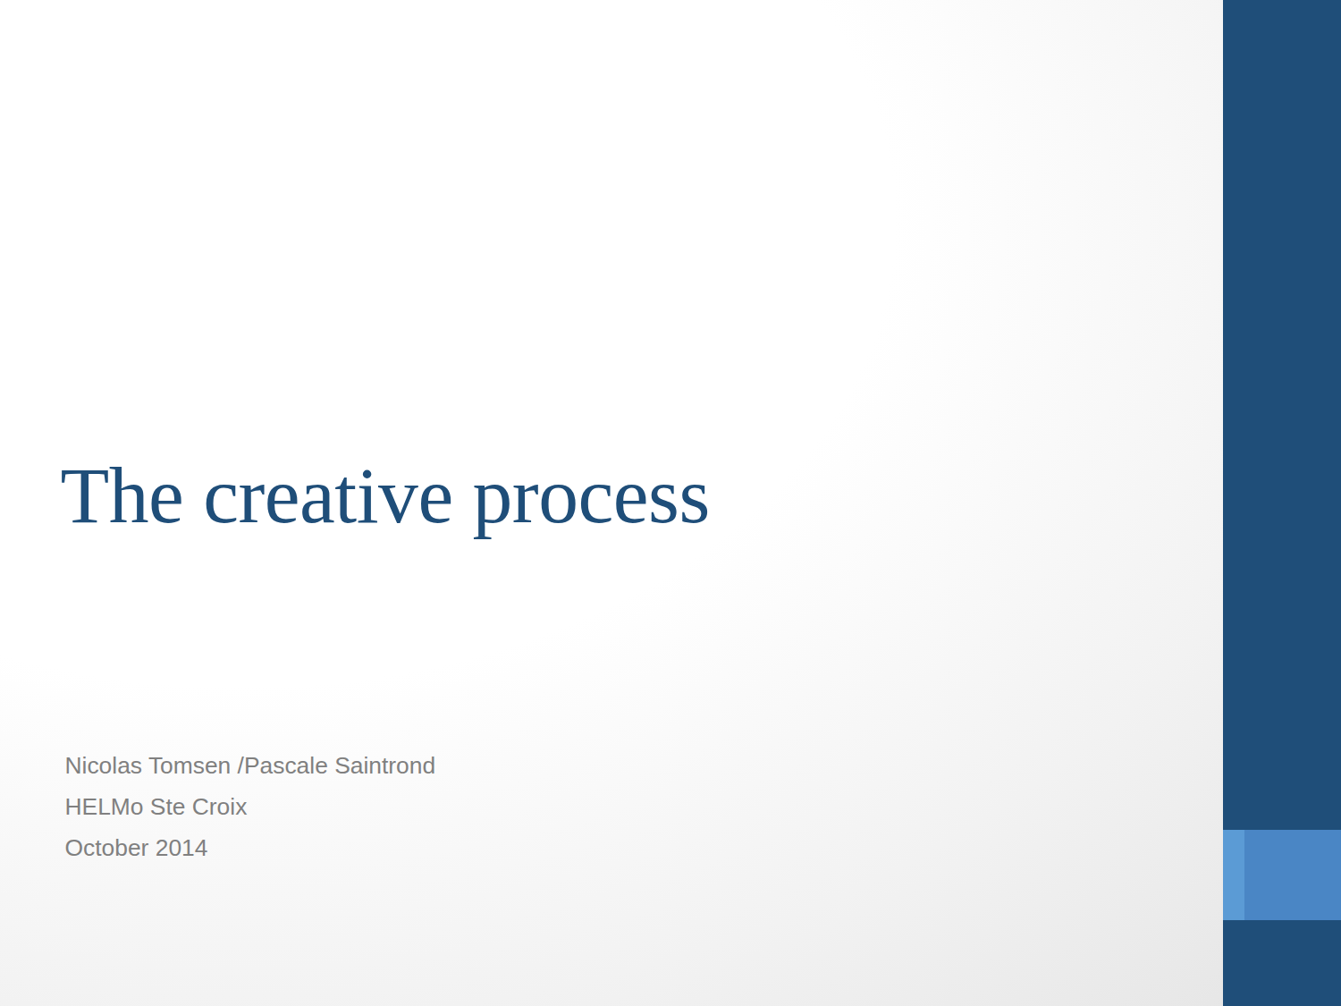The creative process
Nicolas Tomsen /Pascale Saintrond
HELMo Ste Croix
October 2014